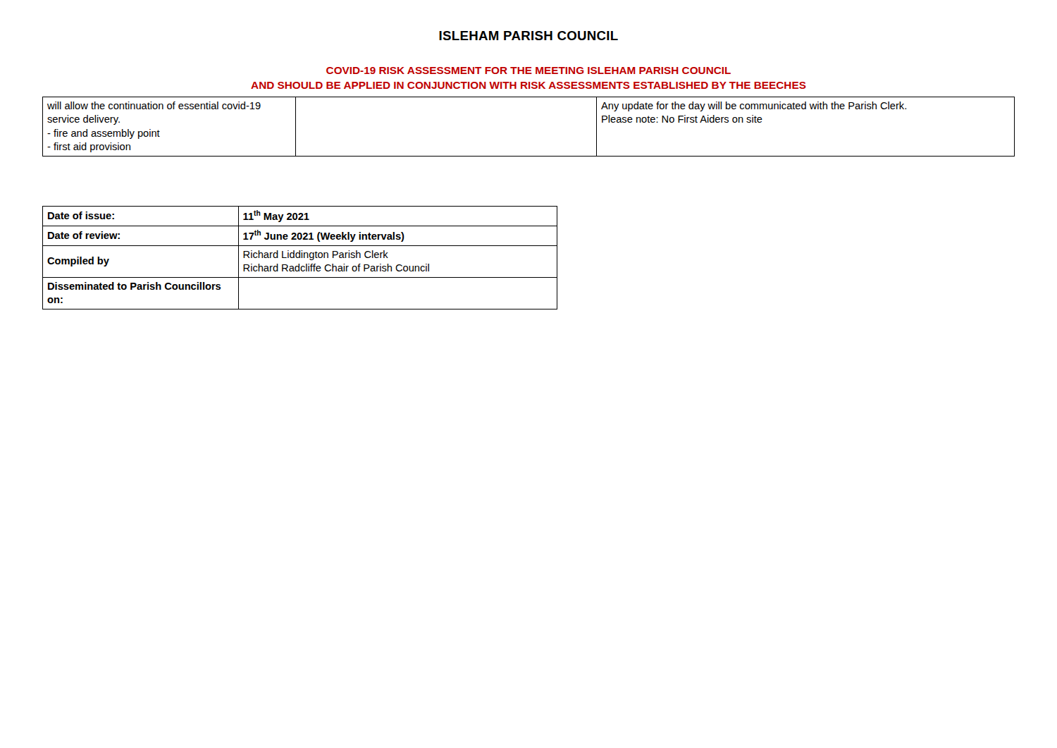ISLEHAM PARISH COUNCIL
COVID-19 RISK ASSESSMENT FOR THE MEETING ISLEHAM PARISH COUNCIL
AND SHOULD BE APPLIED IN CONJUNCTION WITH RISK ASSESSMENTS ESTABLISHED BY THE BEECHES
| will allow the continuation of essential covid-19 service delivery. - fire and assembly point - first aid provision | | Any update for the day will be communicated with the Parish Clerk. Please note: No First Aiders on site |
| Date of issue: | 11 th May 2021 |
| Date of review: | 17 th June 2021 (Weekly intervals) |
| Compiled by | Richard Liddington Parish Clerk Richard Radcliffe Chair of Parish Council |
| Disseminated to Parish Councillors on: | |